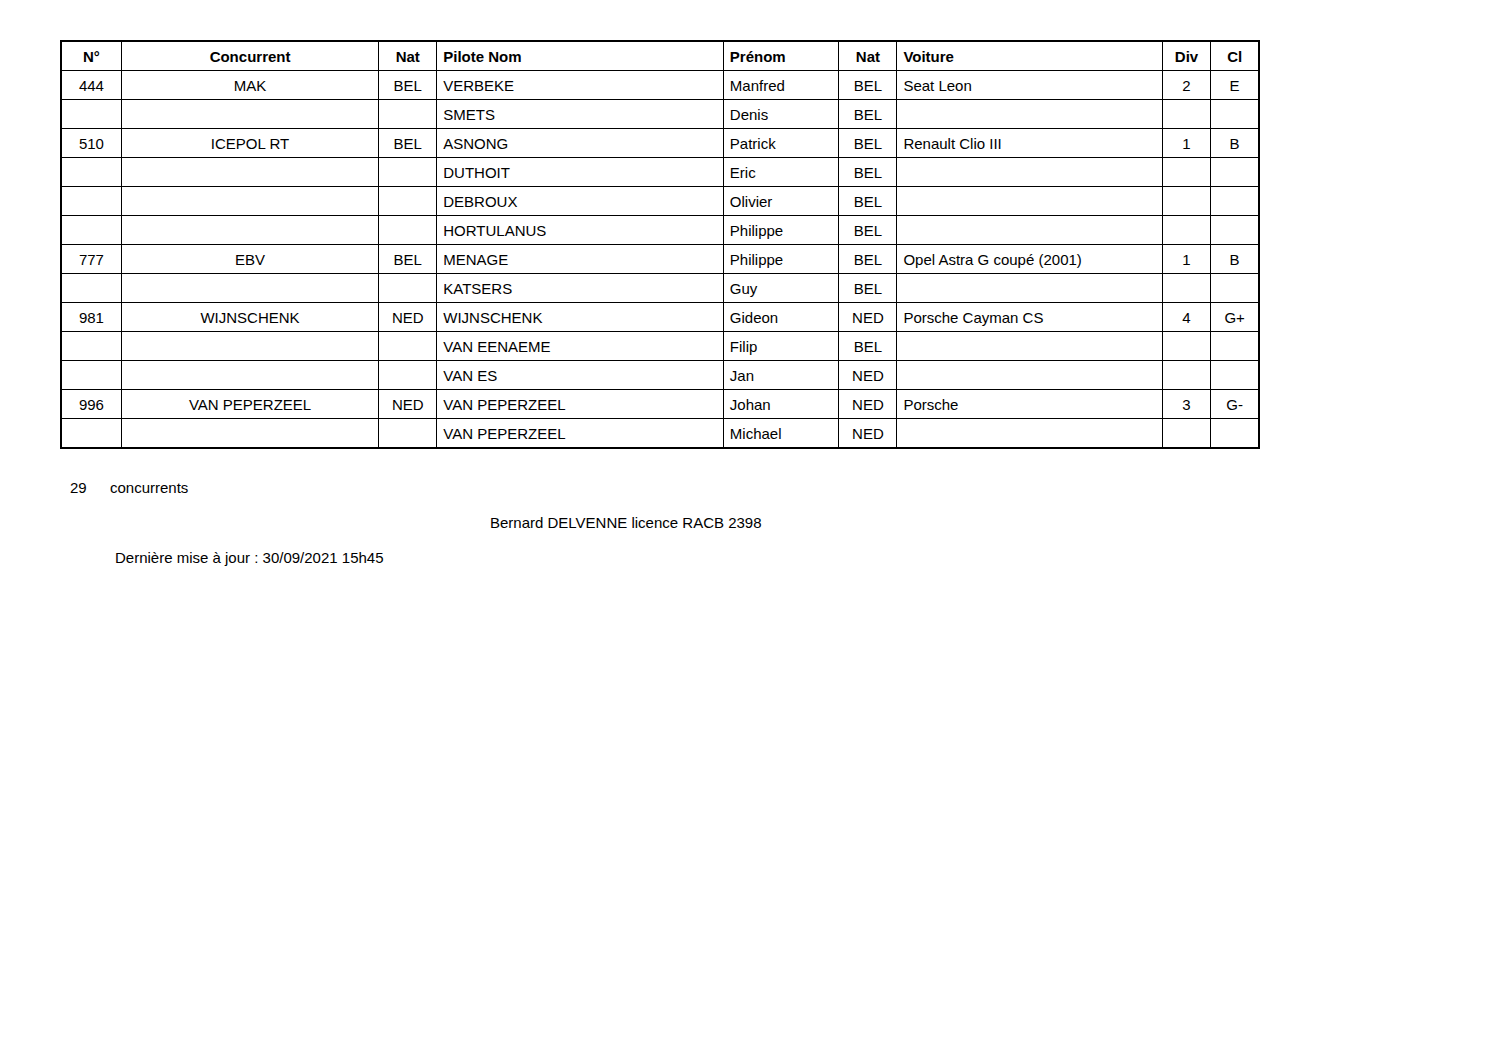| N° | Concurrent | Nat | Pilote Nom | Prénom | Nat | Voiture | Div | Cl |
| --- | --- | --- | --- | --- | --- | --- | --- | --- |
| 444 | MAK | BEL | VERBEKE | Manfred | BEL | Seat Leon | 2 | E |
| | | | SMETS | Denis | BEL | | | |
| 510 | ICEPOL RT | BEL | ASNONG | Patrick | BEL | Renault Clio III | 1 | B |
| | | | DUTHOIT | Eric | BEL | | | |
| | | | DEBROUX | Olivier | BEL | | | |
| | | | HORTULANUS | Philippe | BEL | | | |
| 777 | EBV | BEL | MENAGE | Philippe | BEL | Opel Astra G coupé (2001) | 1 | B |
| | | | KATSERS | Guy | BEL | | | |
| 981 | WIJNSCHENK | NED | WIJNSCHENK | Gideon | NED | Porsche Cayman CS | 4 | G+ |
| | | | VAN EENAEME | Filip | BEL | | | |
| | | | VAN ES | Jan | NED | | | |
| 996 | VAN PEPERZEEL | NED | VAN PEPERZEEL | Johan | NED | Porsche | 3 | G- |
| | | | VAN PEPERZEEL | Michael | NED | | | |
29concurrents
Bernard DELVENNE licence RACB 2398
Dernière mise à jour : 30/09/2021 15h45